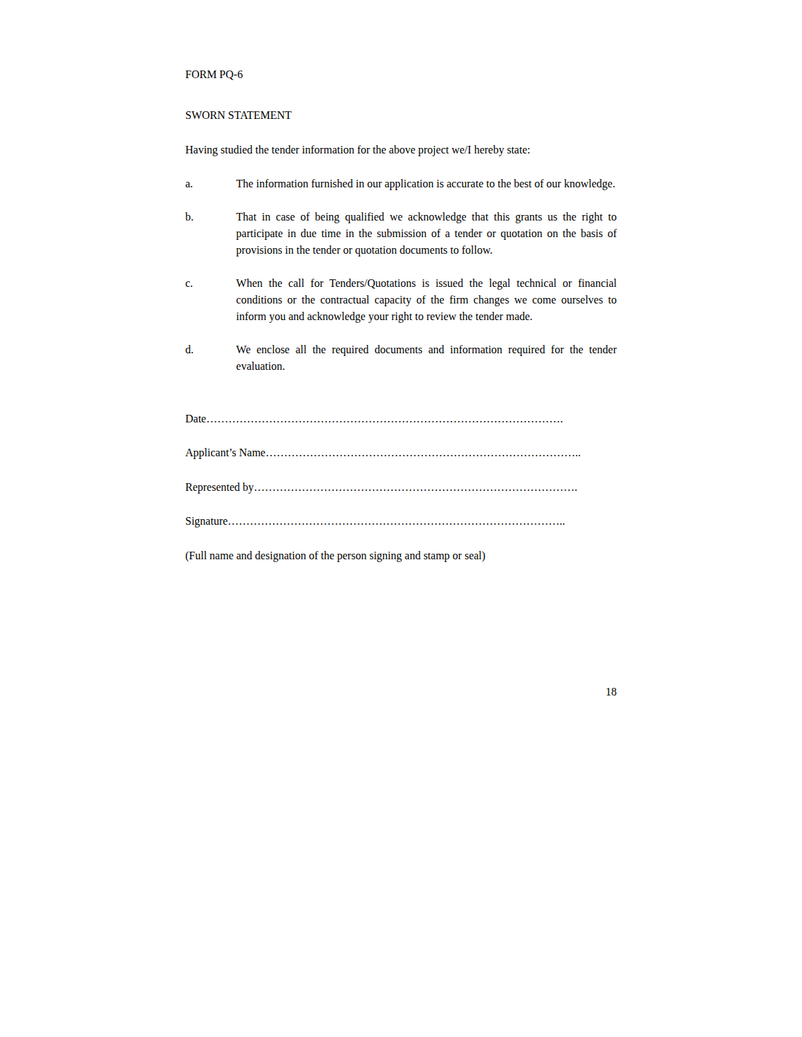FORM PQ-6
SWORN STATEMENT
Having studied the tender information for the above project we/I hereby state:
a. The information furnished in our application is accurate to the best of our knowledge.
b. That in case of being qualified we acknowledge that this grants us the right to participate in due time in the submission of a tender or quotation on the basis of provisions in the tender or quotation documents to follow.
c. When the call for Tenders/Quotations is issued the legal technical or financial conditions or the contractual capacity of the firm changes we come ourselves to inform you and acknowledge your right to review the tender made.
d. We enclose all the required documents and information required for the tender evaluation.
Date…………………………………………………………………………………….
Applicant’s Name…………………………………………………………………………..
Represented by…………………………………………………………………………….
Signature………………………………………………………………………………..
(Full name and designation of the person signing and stamp or seal)
18